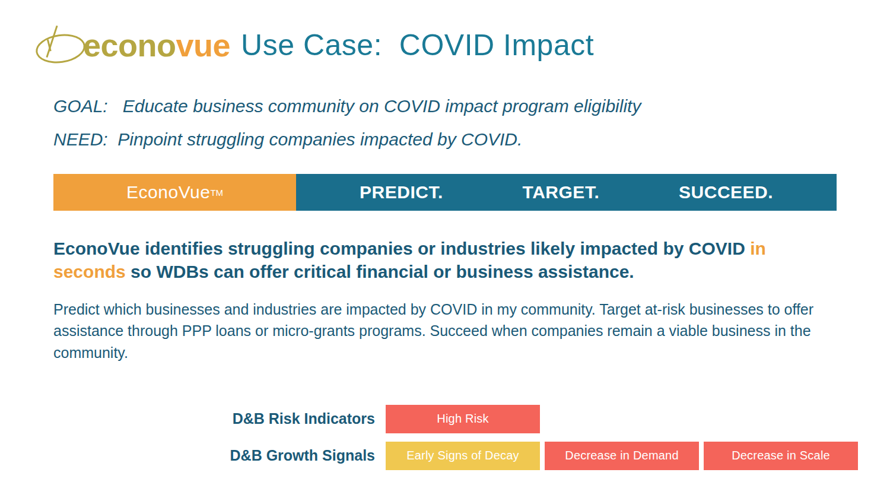econo vue
Use Case: COVID Impact
GOAL: Educate business community on COVID impact program eligibility
NEED: Pinpoint struggling companies impacted by COVID.
EconoVueTM
PREDICT. TARGET. SUCCEED.
EconoVue identifies struggling companies or industries likely impacted by COVID in seconds so WDBs can offer critical financial or business assistance.
Predict which businesses and industries are impacted by COVID in my community. Target at-risk businesses to offer assistance through PPP loans or micro-grants programs. Succeed when companies remain a viable business in the community.
D&B Risk Indicators
High Risk
D&B Growth Signals
Early Signs of Decay
Decrease in Demand
Decrease in Scale